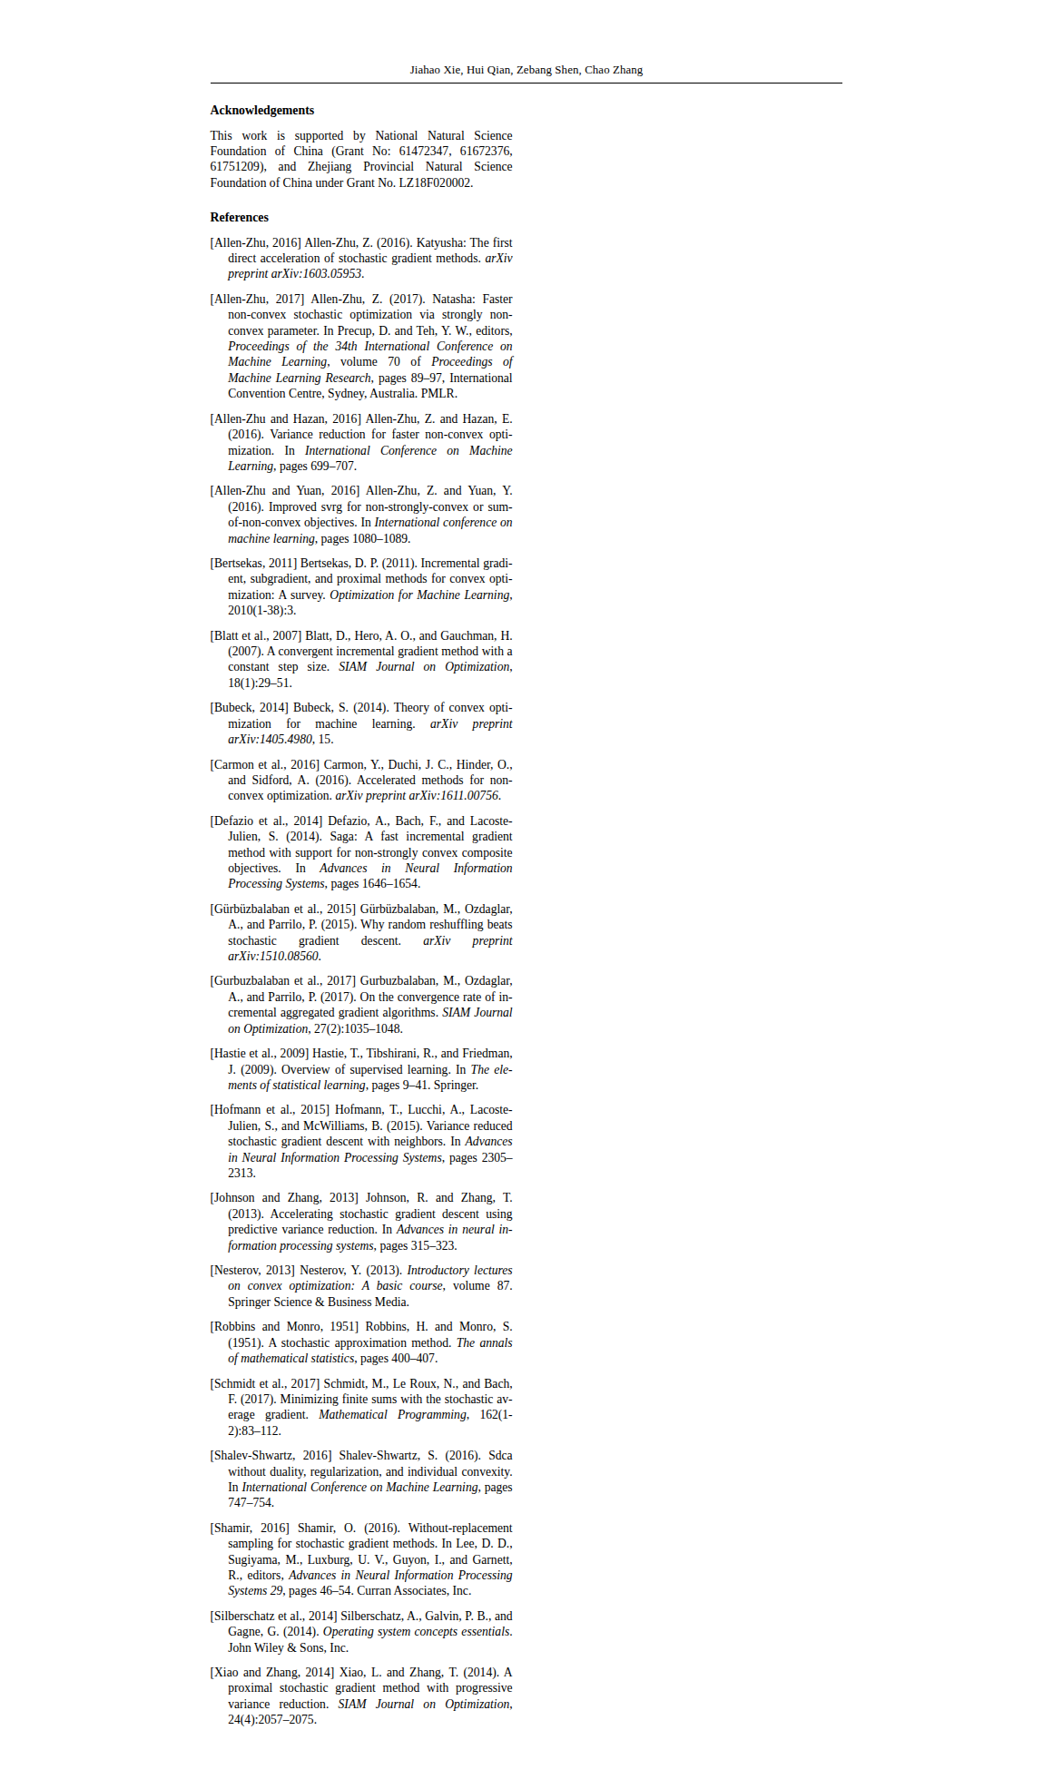Jiahao Xie, Hui Qian, Zebang Shen, Chao Zhang
Acknowledgements
This work is supported by National Natural Science Foundation of China (Grant No: 61472347, 61672376, 61751209), and Zhejiang Provincial Natural Science Foundation of China under Grant No. LZ18F020002.
References
[Allen-Zhu, 2016] Allen-Zhu, Z. (2016). Katyusha: The first direct acceleration of stochastic gradient methods. arXiv preprint arXiv:1603.05953.
[Allen-Zhu, 2017] Allen-Zhu, Z. (2017). Natasha: Faster non-convex stochastic optimization via strongly non-convex parameter. In Precup, D. and Teh, Y. W., editors, Proceedings of the 34th International Conference on Machine Learning, volume 70 of Proceedings of Machine Learning Research, pages 89–97, International Convention Centre, Sydney, Australia. PMLR.
[Allen-Zhu and Hazan, 2016] Allen-Zhu, Z. and Hazan, E. (2016). Variance reduction for faster non-convex optimization. In International Conference on Machine Learning, pages 699–707.
[Allen-Zhu and Yuan, 2016] Allen-Zhu, Z. and Yuan, Y. (2016). Improved svrg for non-strongly-convex or sum-of-non-convex objectives. In International conference on machine learning, pages 1080–1089.
[Bertsekas, 2011] Bertsekas, D. P. (2011). Incremental gradient, subgradient, and proximal methods for convex optimization: A survey. Optimization for Machine Learning, 2010(1-38):3.
[Blatt et al., 2007] Blatt, D., Hero, A. O., and Gauchman, H. (2007). A convergent incremental gradient method with a constant step size. SIAM Journal on Optimization, 18(1):29–51.
[Bubeck, 2014] Bubeck, S. (2014). Theory of convex optimization for machine learning. arXiv preprint arXiv:1405.4980, 15.
[Carmon et al., 2016] Carmon, Y., Duchi, J. C., Hinder, O., and Sidford, A. (2016). Accelerated methods for non-convex optimization. arXiv preprint arXiv:1611.00756.
[Defazio et al., 2014] Defazio, A., Bach, F., and Lacoste-Julien, S. (2014). Saga: A fast incremental gradient method with support for non-strongly convex composite objectives. In Advances in Neural Information Processing Systems, pages 1646–1654.
[Gürbüzbalaban et al., 2015] Gürbüzbalaban, M., Ozdaglar, A., and Parrilo, P. (2015). Why random reshuffling beats stochastic gradient descent. arXiv preprint arXiv:1510.08560.
[Gurbuzbalaban et al., 2017] Gurbuzbalaban, M., Ozdaglar, A., and Parrilo, P. (2017). On the convergence rate of incremental aggregated gradient algorithms. SIAM Journal on Optimization, 27(2):1035–1048.
[Hastie et al., 2009] Hastie, T., Tibshirani, R., and Friedman, J. (2009). Overview of supervised learning. In The elements of statistical learning, pages 9–41. Springer.
[Hofmann et al., 2015] Hofmann, T., Lucchi, A., Lacoste-Julien, S., and McWilliams, B. (2015). Variance reduced stochastic gradient descent with neighbors. In Advances in Neural Information Processing Systems, pages 2305–2313.
[Johnson and Zhang, 2013] Johnson, R. and Zhang, T. (2013). Accelerating stochastic gradient descent using predictive variance reduction. In Advances in neural information processing systems, pages 315–323.
[Nesterov, 2013] Nesterov, Y. (2013). Introductory lectures on convex optimization: A basic course, volume 87. Springer Science & Business Media.
[Robbins and Monro, 1951] Robbins, H. and Monro, S. (1951). A stochastic approximation method. The annals of mathematical statistics, pages 400–407.
[Schmidt et al., 2017] Schmidt, M., Le Roux, N., and Bach, F. (2017). Minimizing finite sums with the stochastic average gradient. Mathematical Programming, 162(1-2):83–112.
[Shalev-Shwartz, 2016] Shalev-Shwartz, S. (2016). Sdca without duality, regularization, and individual convexity. In International Conference on Machine Learning, pages 747–754.
[Shamir, 2016] Shamir, O. (2016). Without-replacement sampling for stochastic gradient methods. In Lee, D. D., Sugiyama, M., Luxburg, U. V., Guyon, I., and Garnett, R., editors, Advances in Neural Information Processing Systems 29, pages 46–54. Curran Associates, Inc.
[Silberschatz et al., 2014] Silberschatz, A., Galvin, P. B., and Gagne, G. (2014). Operating system concepts essentials. John Wiley & Sons, Inc.
[Xiao and Zhang, 2014] Xiao, L. and Zhang, T. (2014). A proximal stochastic gradient method with progressive variance reduction. SIAM Journal on Optimization, 24(4):2057–2075.